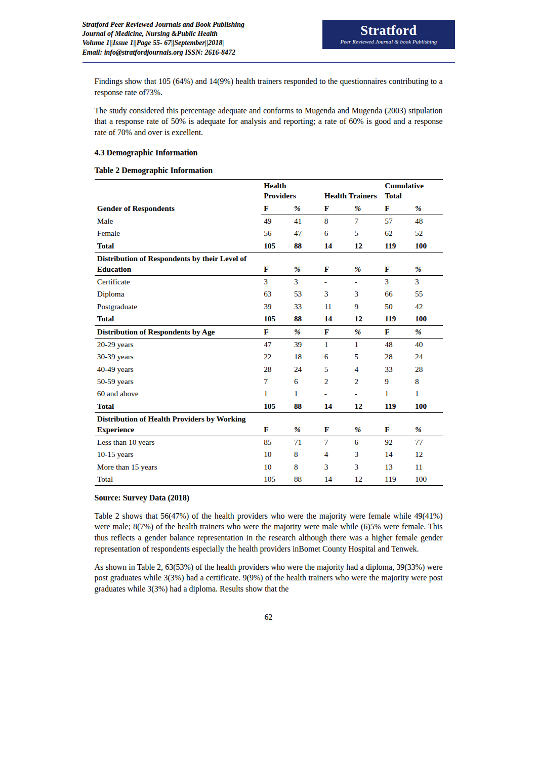Stratford Peer Reviewed Journals and Book Publishing
Journal of Medicine, Nursing &Public Health
Volume 1||Issue 1||Page 55- 67||September||2018|
Email: info@stratfordjournals.org ISSN: 2616-8472
Stratford
Peer Reviewed Journal & book Publishing
Findings show that 105 (64%) and 14(9%) health trainers responded to the questionnaires contributing to a response rate of73%.
The study considered this percentage adequate and conforms to Mugenda and Mugenda (2003) stipulation that a response rate of 50% is adequate for analysis and reporting; a rate of 60% is good and a response rate of 70% and over is excellent.
4.3 Demographic Information
Table 2 Demographic Information
| Gender of Respondents | Health Providers | Health Trainers | Cumulative Total |
| --- | --- | --- | --- |
| F | % | F | % | F | % |
| Male | 49 | 41 | 8 | 7 | 57 | 48 |
| Female | 56 | 47 | 6 | 5 | 62 | 52 |
| Total | 105 | 88 | 14 | 12 | 119 | 100 |
| Distribution of Respondents by their Level of Education | F | % | F | % | F | % |
| Certificate | 3 | 3 | - | - | 3 | 3 |
| Diploma | 63 | 53 | 3 | 3 | 66 | 55 |
| Postgraduate | 39 | 33 | 11 | 9 | 50 | 42 |
| Total | 105 | 88 | 14 | 12 | 119 | 100 |
| Distribution of Respondents by Age | F | % | F | % | F | % |
| 20-29 years | 47 | 39 | 1 | 1 | 48 | 40 |
| 30-39 years | 22 | 18 | 6 | 5 | 28 | 24 |
| 40-49 years | 28 | 24 | 5 | 4 | 33 | 28 |
| 50-59 years | 7 | 6 | 2 | 2 | 9 | 8 |
| 60 and above | 1 | 1 | - | - | 1 | 1 |
| Total | 105 | 88 | 14 | 12 | 119 | 100 |
| Distribution of Health Providers by Working Experience | F | % | F | % | F | % |
| Less than 10 years | 85 | 71 | 7 | 6 | 92 | 77 |
| 10-15 years | 10 | 8 | 4 | 3 | 14 | 12 |
| More than 15 years | 10 | 8 | 3 | 3 | 13 | 11 |
| Total | 105 | 88 | 14 | 12 | 119 | 100 |
Source: Survey Data (2018)
Table 2 shows that 56(47%) of the health providers who were the majority were female while 49(41%) were male; 8(7%) of the health trainers who were the majority were male while (6)5% were female. This thus reflects a gender balance representation in the research although there was a higher female gender representation of respondents especially the health providers inBomet County Hospital and Tenwek.
As shown in Table 2, 63(53%) of the health providers who were the majority had a diploma, 39(33%) were post graduates while 3(3%) had a certificate. 9(9%) of the health trainers who were the majority were post graduates while 3(3%) had a diploma. Results show that the
62